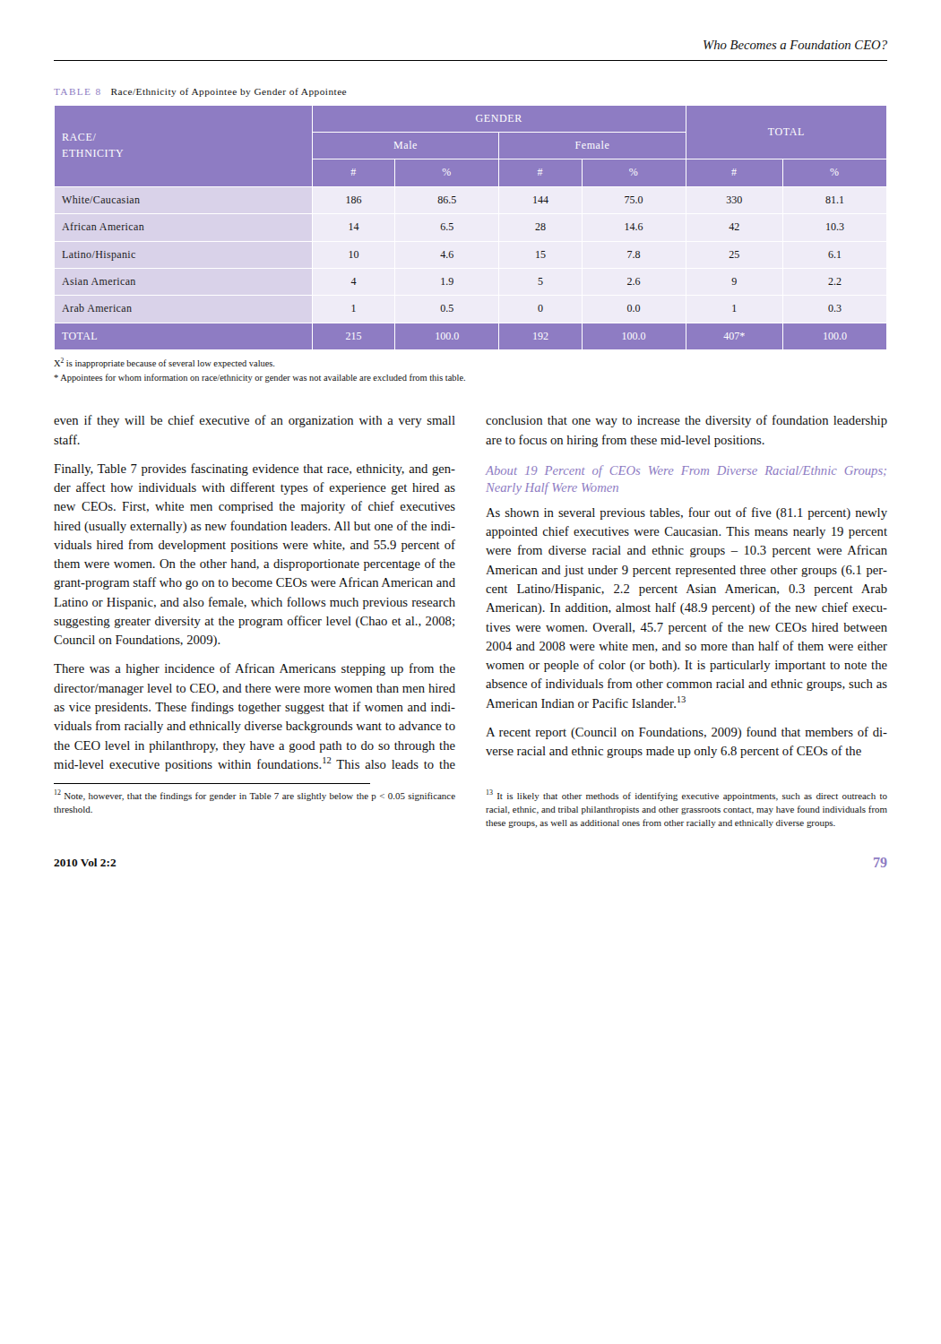Who Becomes a Foundation CEO?
TABLE 8 Race/Ethnicity of Appointee by Gender of Appointee
| RACE/ ETHNICITY | GENDER | TOTAL |
| --- | --- | --- |
| Male | Female |
| # | % | # | % | # | % |
| White/Caucasian | 186 | 86.5 | 144 | 75.0 | 330 | 81.1 |
| African American | 14 | 6.5 | 28 | 14.6 | 42 | 10.3 |
| Latino/Hispanic | 10 | 4.6 | 15 | 7.8 | 25 | 6.1 |
| Asian American | 4 | 1.9 | 5 | 2.6 | 9 | 2.2 |
| Arab American | 1 | 0.5 | 0 | 0.0 | 1 | 0.3 |
| TOTAL | 215 | 100.0 | 192 | 100.0 | 407* | 100.0 |
X2 is inappropriate because of several low expected values.
* Appointees for whom information on race/ethnicity or gender was not available are excluded from this table.
even if they will be chief executive of an organization with a very small staff.
Finally, Table 7 provides fascinating evidence that race, ethnicity, and gender affect how individuals with different types of experience get hired as new CEOs. First, white men comprised the majority of chief executives hired (usually externally) as new foundation leaders. All but one of the individuals hired from development positions were white, and 55.9 percent of them were women. On the other hand, a disproportionate percentage of the grant-program staff who go on to become CEOs were African American and Latino or Hispanic, and also female, which follows much previous research suggesting greater diversity at the program officer level (Chao et al., 2008; Council on Foundations, 2009).
There was a higher incidence of African Americans stepping up from the director/manager level to CEO, and there were more women than men hired as vice presidents. These findings together suggest that if women and individuals from racially and ethnically diverse backgrounds want to advance to the CEO level in philanthropy, they have a good path to do so through the mid-level executive positions within foundations.12 This also leads to the conclusion that one way to increase the diversity of foundation leadership are to focus on hiring from these mid-level positions.
About 19 Percent of CEOs Were From Diverse Racial/Ethnic Groups; Nearly Half Were Women
As shown in several previous tables, four out of five (81.1 percent) newly appointed chief executives were Caucasian. This means nearly 19 percent were from diverse racial and ethnic groups – 10.3 percent were African American and just under 9 percent represented three other groups (6.1 percent Latino/Hispanic, 2.2 percent Asian American, 0.3 percent Arab American). In addition, almost half (48.9 percent) of the new chief executives were women. Overall, 45.7 percent of the new CEOs hired between 2004 and 2008 were white men, and so more than half of them were either women or people of color (or both). It is particularly important to note the absence of individuals from other common racial and ethnic groups, such as American Indian or Pacific Islander.13
A recent report (Council on Foundations, 2009) found that members of diverse racial and ethnic groups made up only 6.8 percent of CEOs of the
12 Note, however, that the findings for gender in Table 7 are slightly below the p < 0.05 significance threshold.
13 It is likely that other methods of identifying executive appointments, such as direct outreach to racial, ethnic, and tribal philanthropists and other grassroots contact, may have found individuals from these groups, as well as additional ones from other racially and ethnically diverse groups.
2010 Vol 2:2 79